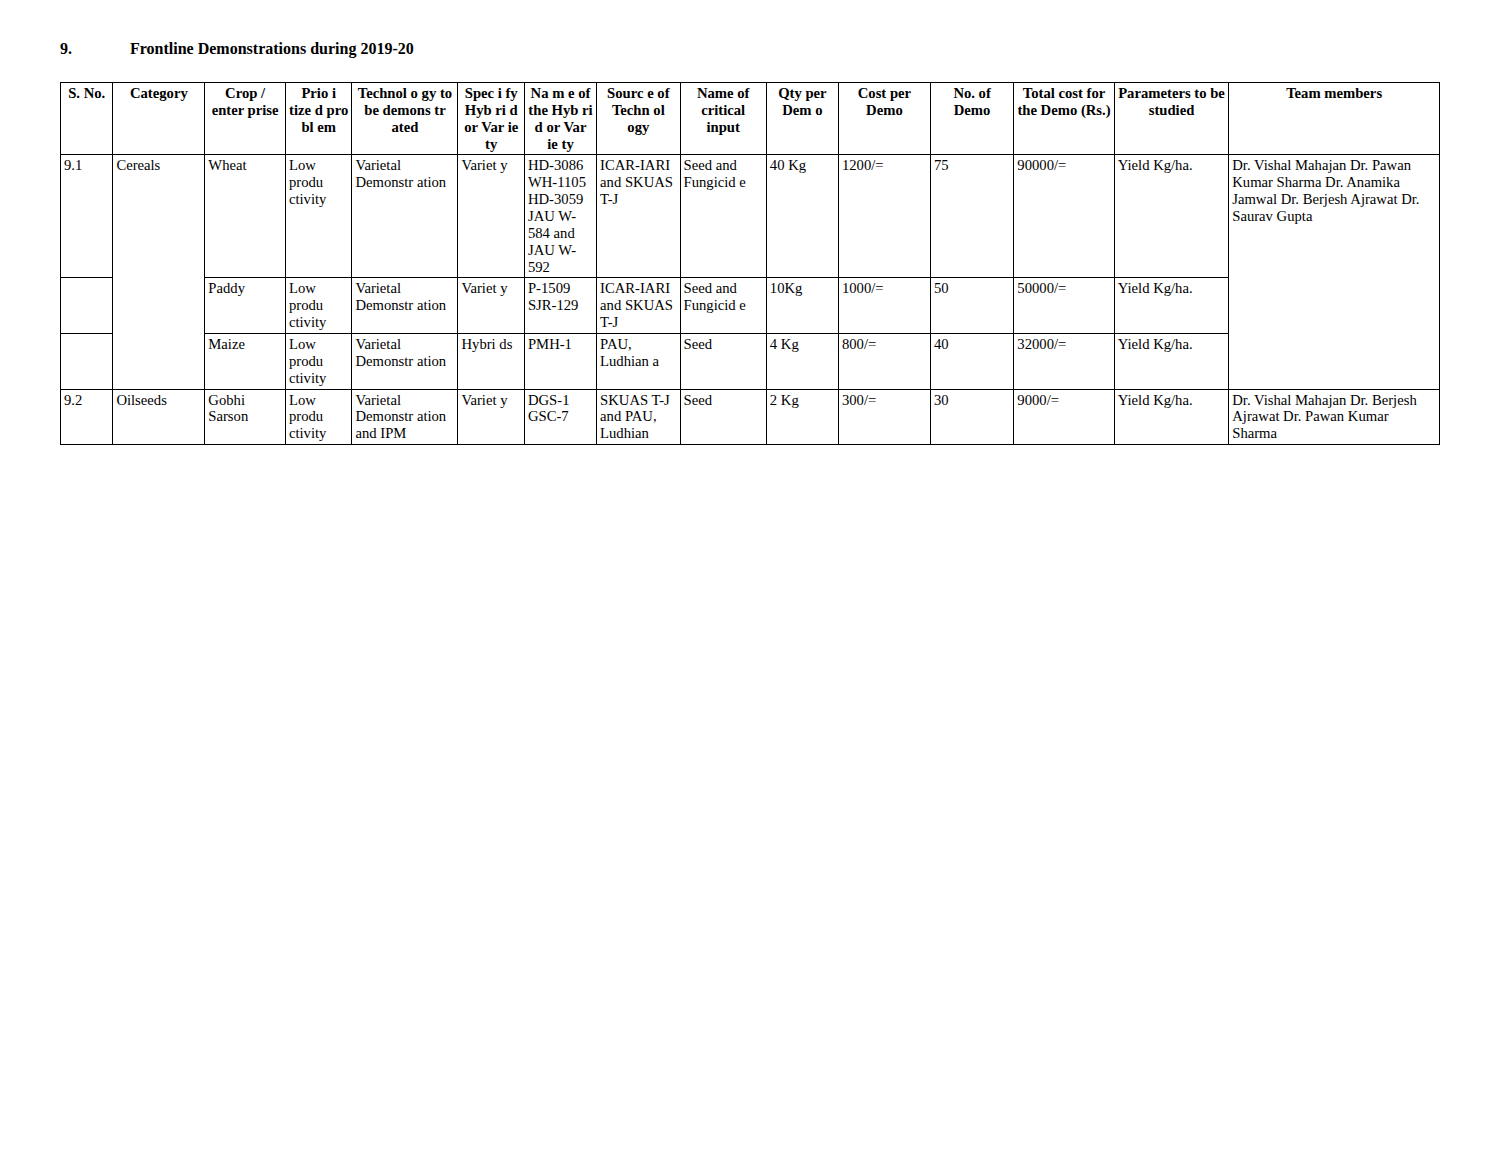9. Frontline Demonstrations during 2019-20
| S. No. | Category | Crop / enter prise | Prio i tize d pro bl em | Technol o gy to be demons tr ated | Spec i fy Hyb ri d or Var ie ty | Na m e of the Hyb ri d or Var ie ty | Sourc e of Techn ol ogy | Name of critical input | Qty per Dem o | Cost per Demo | No. of Demo | Total cost for the Demo (Rs.) | Parameters to be studied | Team members |
| --- | --- | --- | --- | --- | --- | --- | --- | --- | --- | --- | --- | --- | --- | --- |
| 9.1 | Cereals | Wheat | Low produ ctivity | Varietal Demonstr ation | Variet y | HD-3086 WH-1105 HD-3059 JAU W-584 and JAU W-592 | ICAR-IARI and SKUAS T-J | Seed and Fungicid e | 40 Kg | 1200/= | 75 | 90000/= | Yield Kg/ha. | Dr. Vishal Mahajan Dr. Pawan Kumar Sharma Dr. Anamika Jamwal Dr. Berjesh Ajrawat Dr. Saurav Gupta |
| | Paddy | Low produ ctivity | Varietal Demonstr ation | Variet y | P-1509 SJR-129 | ICAR-IARI and SKUAS T-J | Seed and Fungicid e | 10Kg | 1000/= | 50 | 50000/= | Yield Kg/ha. |
| | Maize | Low produ ctivity | Varietal Demonstr ation | Hybri ds | PMH-1 | PAU, Ludhian a | Seed | 4 Kg | 800/= | 40 | 32000/= | Yield Kg/ha. |
| 9.2 | Oilseeds | Gobhi Sarson | Low produ ctivity | Varietal Demonstr ation and IPM | Variet y | DGS-1 GSC-7 | SKUAS T-J and PAU, Ludhian | Seed | 2 Kg | 300/= | 30 | 9000/= | Yield Kg/ha. | Dr. Vishal Mahajan Dr. Berjesh Ajrawat Dr. Pawan Kumar Sharma |